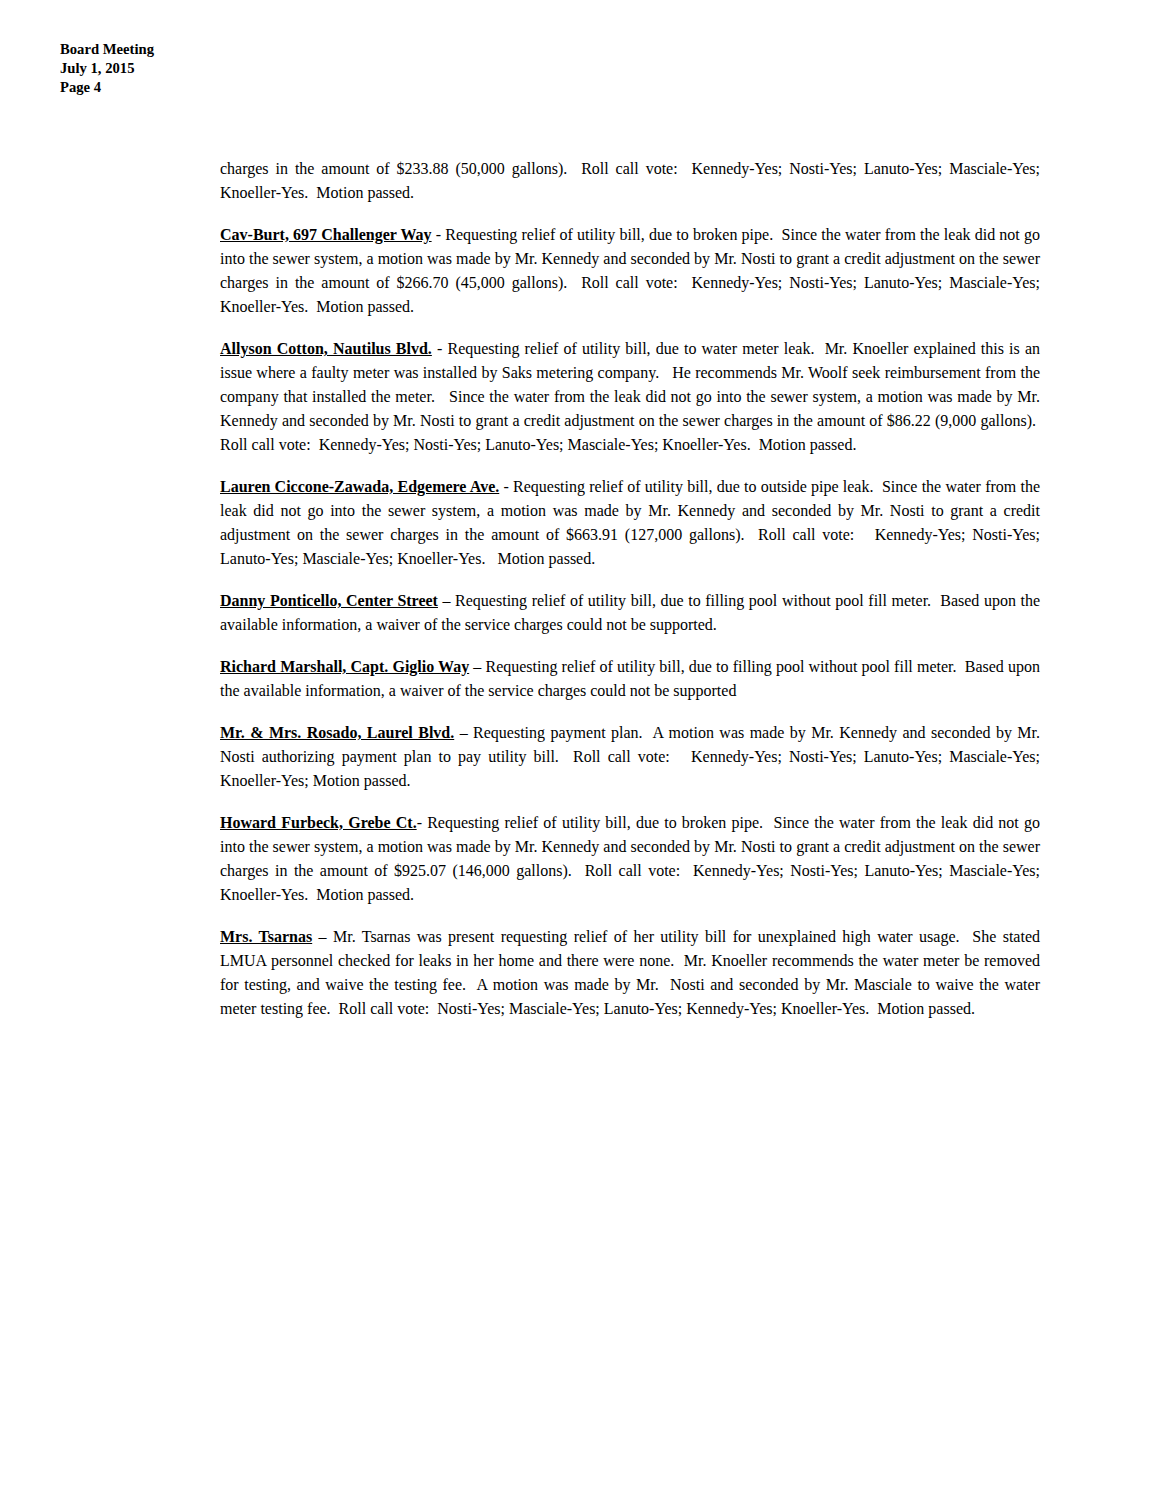Board Meeting
July 1, 2015
Page 4
charges in the amount of $233.88 (50,000 gallons). Roll call vote: Kennedy-Yes; Nosti-Yes; Lanuto-Yes; Masciale-Yes; Knoeller-Yes. Motion passed.
Cav-Burt, 697 Challenger Way - Requesting relief of utility bill, due to broken pipe. Since the water from the leak did not go into the sewer system, a motion was made by Mr. Kennedy and seconded by Mr. Nosti to grant a credit adjustment on the sewer charges in the amount of $266.70 (45,000 gallons). Roll call vote: Kennedy-Yes; Nosti-Yes; Lanuto-Yes; Masciale-Yes; Knoeller-Yes. Motion passed.
Allyson Cotton, Nautilus Blvd. - Requesting relief of utility bill, due to water meter leak. Mr. Knoeller explained this is an issue where a faulty meter was installed by Saks metering company. He recommends Mr. Woolf seek reimbursement from the company that installed the meter. Since the water from the leak did not go into the sewer system, a motion was made by Mr. Kennedy and seconded by Mr. Nosti to grant a credit adjustment on the sewer charges in the amount of $86.22 (9,000 gallons). Roll call vote: Kennedy-Yes; Nosti-Yes; Lanuto-Yes; Masciale-Yes; Knoeller-Yes. Motion passed.
Lauren Ciccone-Zawada, Edgemere Ave. - Requesting relief of utility bill, due to outside pipe leak. Since the water from the leak did not go into the sewer system, a motion was made by Mr. Kennedy and seconded by Mr. Nosti to grant a credit adjustment on the sewer charges in the amount of $663.91 (127,000 gallons). Roll call vote: Kennedy-Yes; Nosti-Yes; Lanuto-Yes; Masciale-Yes; Knoeller-Yes. Motion passed.
Danny Ponticello, Center Street – Requesting relief of utility bill, due to filling pool without pool fill meter. Based upon the available information, a waiver of the service charges could not be supported.
Richard Marshall, Capt. Giglio Way – Requesting relief of utility bill, due to filling pool without pool fill meter. Based upon the available information, a waiver of the service charges could not be supported
Mr. & Mrs. Rosado, Laurel Blvd. – Requesting payment plan. A motion was made by Mr. Kennedy and seconded by Mr. Nosti authorizing payment plan to pay utility bill. Roll call vote: Kennedy-Yes; Nosti-Yes; Lanuto-Yes; Masciale-Yes; Knoeller-Yes; Motion passed.
Howard Furbeck, Grebe Ct.- Requesting relief of utility bill, due to broken pipe. Since the water from the leak did not go into the sewer system, a motion was made by Mr. Kennedy and seconded by Mr. Nosti to grant a credit adjustment on the sewer charges in the amount of $925.07 (146,000 gallons). Roll call vote: Kennedy-Yes; Nosti-Yes; Lanuto-Yes; Masciale-Yes; Knoeller-Yes. Motion passed.
Mrs. Tsarnas – Mr. Tsarnas was present requesting relief of her utility bill for unexplained high water usage. She stated LMUA personnel checked for leaks in her home and there were none. Mr. Knoeller recommends the water meter be removed for testing, and waive the testing fee. A motion was made by Mr. Nosti and seconded by Mr. Masciale to waive the water meter testing fee. Roll call vote: Nosti-Yes; Masciale-Yes; Lanuto-Yes; Kennedy-Yes; Knoeller-Yes. Motion passed.